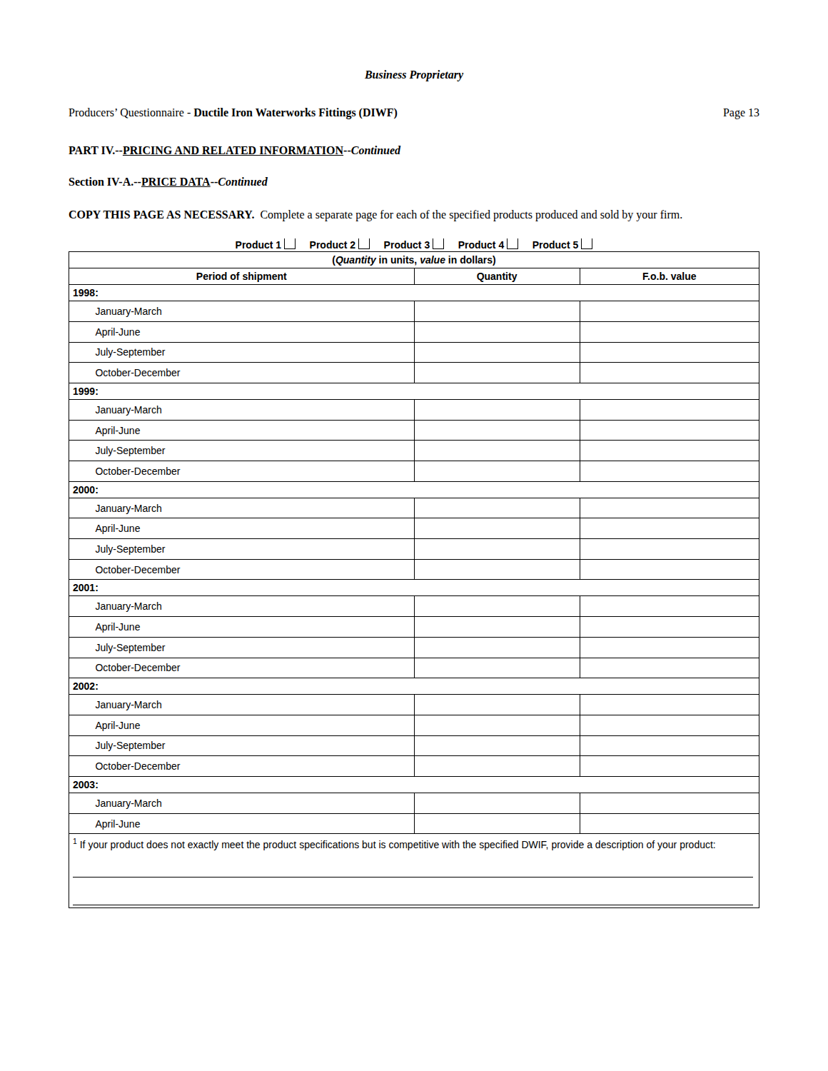Business Proprietary
Producers’ Questionnaire - Ductile Iron Waterworks Fittings (DIWF)
Page 13
PART IV.--PRICING AND RELATED INFORMATION--Continued
Section IV-A.--PRICE DATA--Continued
COPY THIS PAGE AS NECESSARY. Complete a separate page for each of the specified products produced and sold by your firm.
Product 1 Product 2 Product 3 Product 4 Product 5
| ( Quantity in units, value in dollars) |
| Period of shipment | Quantity | F.o.b. value |
| 1998: |
| January-March | | |
| April-June | | |
| July-September | | |
| October-December | | |
| 1999: |
| January-March | | |
| April-June | | |
| July-September | | |
| October-December | | |
| 2000: |
| January-March | | |
| April-June | | |
| July-September | | |
| October-December | | |
| 2001: |
| January-March | | |
| April-June | | |
| July-September | | |
| October-December | | |
| 2002: |
| January-March | | |
| April-June | | |
| July-September | | |
| October-December | | |
| 2003: |
| January-March | | |
| April-June | | |
| 1 If your product does not exactly meet the product specifications but is competitive with the specified DWIF, provide a description of your product: |